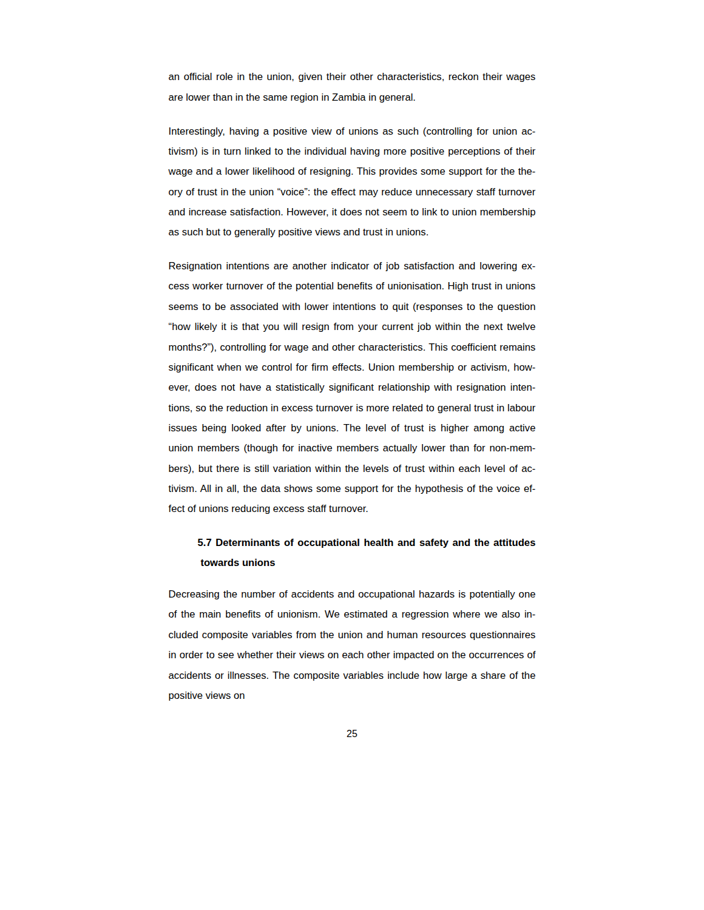an official role in the union, given their other characteristics, reckon their wages are lower than in the same region in Zambia in general.
Interestingly, having a positive view of unions as such (controlling for union activism) is in turn linked to the individual having more positive perceptions of their wage and a lower likelihood of resigning. This provides some support for the theory of trust in the union “voice”: the effect may reduce unnecessary staff turnover and increase satisfaction. However, it does not seem to link to union membership as such but to generally positive views and trust in unions.
Resignation intentions are another indicator of job satisfaction and lowering excess worker turnover of the potential benefits of unionisation. High trust in unions seems to be associated with lower intentions to quit (responses to the question “how likely it is that you will resign from your current job within the next twelve months?”), controlling for wage and other characteristics. This coefficient remains significant when we control for firm effects. Union membership or activism, however, does not have a statistically significant relationship with resignation intentions, so the reduction in excess turnover is more related to general trust in labour issues being looked after by unions. The level of trust is higher among active union members (though for inactive members actually lower than for non-members), but there is still variation within the levels of trust within each level of activism. All in all, the data shows some support for the hypothesis of the voice effect of unions reducing excess staff turnover.
5.7 Determinants of occupational health and safety and the attitudes towards unions
Decreasing the number of accidents and occupational hazards is potentially one of the main benefits of unionism. We estimated a regression where we also included composite variables from the union and human resources questionnaires in order to see whether their views on each other impacted on the occurrences of accidents or illnesses. The composite variables include how large a share of the positive views on
25